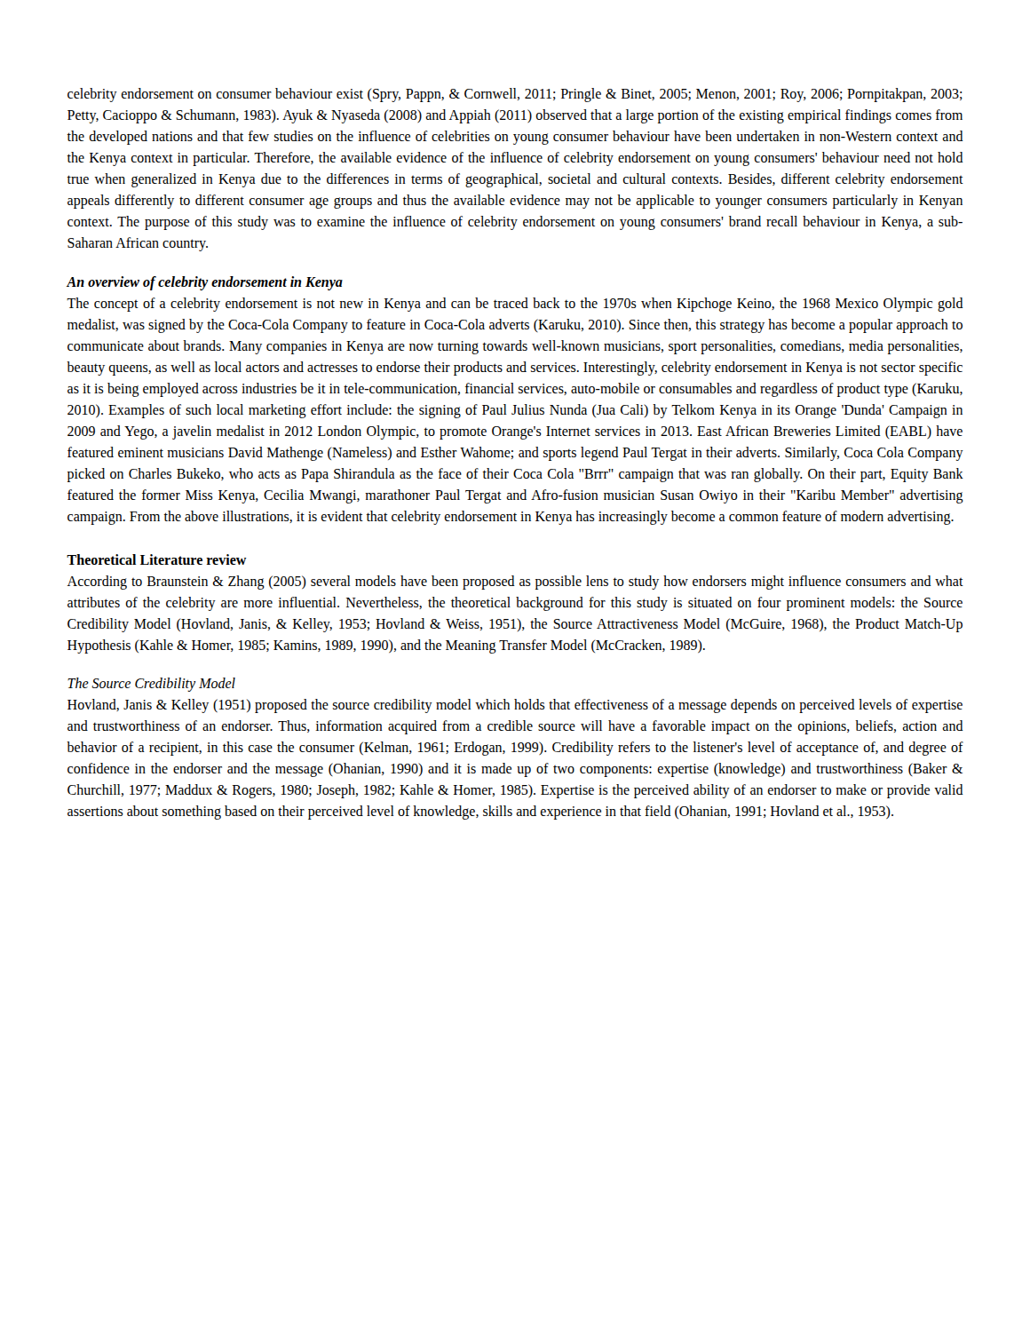celebrity endorsement on consumer behaviour exist (Spry, Pappn, & Cornwell, 2011; Pringle & Binet, 2005; Menon, 2001; Roy, 2006; Pornpitakpan, 2003; Petty, Cacioppo & Schumann, 1983). Ayuk & Nyaseda (2008) and Appiah (2011) observed that a large portion of the existing empirical findings comes from the developed nations and that few studies on the influence of celebrities on young consumer behaviour have been undertaken in non-Western context and the Kenya context in particular. Therefore, the available evidence of the influence of celebrity endorsement on young consumers' behaviour need not hold true when generalized in Kenya due to the differences in terms of geographical, societal and cultural contexts. Besides, different celebrity endorsement appeals differently to different consumer age groups and thus the available evidence may not be applicable to younger consumers particularly in Kenyan context. The purpose of this study was to examine the influence of celebrity endorsement on young consumers' brand recall behaviour in Kenya, a sub-Saharan African country.
An overview of celebrity endorsement in Kenya
The concept of a celebrity endorsement is not new in Kenya and can be traced back to the 1970s when Kipchoge Keino, the 1968 Mexico Olympic gold medalist, was signed by the Coca-Cola Company to feature in Coca-Cola adverts (Karuku, 2010). Since then, this strategy has become a popular approach to communicate about brands. Many companies in Kenya are now turning towards well-known musicians, sport personalities, comedians, media personalities, beauty queens, as well as local actors and actresses to endorse their products and services. Interestingly, celebrity endorsement in Kenya is not sector specific as it is being employed across industries be it in tele-communication, financial services, auto-mobile or consumables and regardless of product type (Karuku, 2010). Examples of such local marketing effort include: the signing of Paul Julius Nunda (Jua Cali) by Telkom Kenya in its Orange 'Dunda' Campaign in 2009 and Yego, a javelin medalist in 2012 London Olympic, to promote Orange's Internet services in 2013. East African Breweries Limited (EABL) have featured eminent musicians David Mathenge (Nameless) and Esther Wahome; and sports legend Paul Tergat in their adverts. Similarly, Coca Cola Company picked on Charles Bukeko, who acts as Papa Shirandula as the face of their Coca Cola "Brrr" campaign that was ran globally. On their part, Equity Bank featured the former Miss Kenya, Cecilia Mwangi, marathoner Paul Tergat and Afro-fusion musician Susan Owiyo in their "Karibu Member" advertising campaign. From the above illustrations, it is evident that celebrity endorsement in Kenya has increasingly become a common feature of modern advertising.
Theoretical Literature review
According to Braunstein & Zhang (2005) several models have been proposed as possible lens to study how endorsers might influence consumers and what attributes of the celebrity are more influential. Nevertheless, the theoretical background for this study is situated on four prominent models: the Source Credibility Model (Hovland, Janis, & Kelley, 1953; Hovland & Weiss, 1951), the Source Attractiveness Model (McGuire, 1968), the Product Match-Up Hypothesis (Kahle & Homer, 1985; Kamins, 1989, 1990), and the Meaning Transfer Model (McCracken, 1989).
The Source Credibility Model
Hovland, Janis & Kelley (1951) proposed the source credibility model which holds that effectiveness of a message depends on perceived levels of expertise and trustworthiness of an endorser. Thus, information acquired from a credible source will have a favorable impact on the opinions, beliefs, action and behavior of a recipient, in this case the consumer (Kelman, 1961; Erdogan, 1999). Credibility refers to the listener's level of acceptance of, and degree of confidence in the endorser and the message (Ohanian, 1990) and it is made up of two components: expertise (knowledge) and trustworthiness (Baker & Churchill, 1977; Maddux & Rogers, 1980; Joseph, 1982; Kahle & Homer, 1985). Expertise is the perceived ability of an endorser to make or provide valid assertions about something based on their perceived level of knowledge, skills and experience in that field (Ohanian, 1991; Hovland et al., 1953).